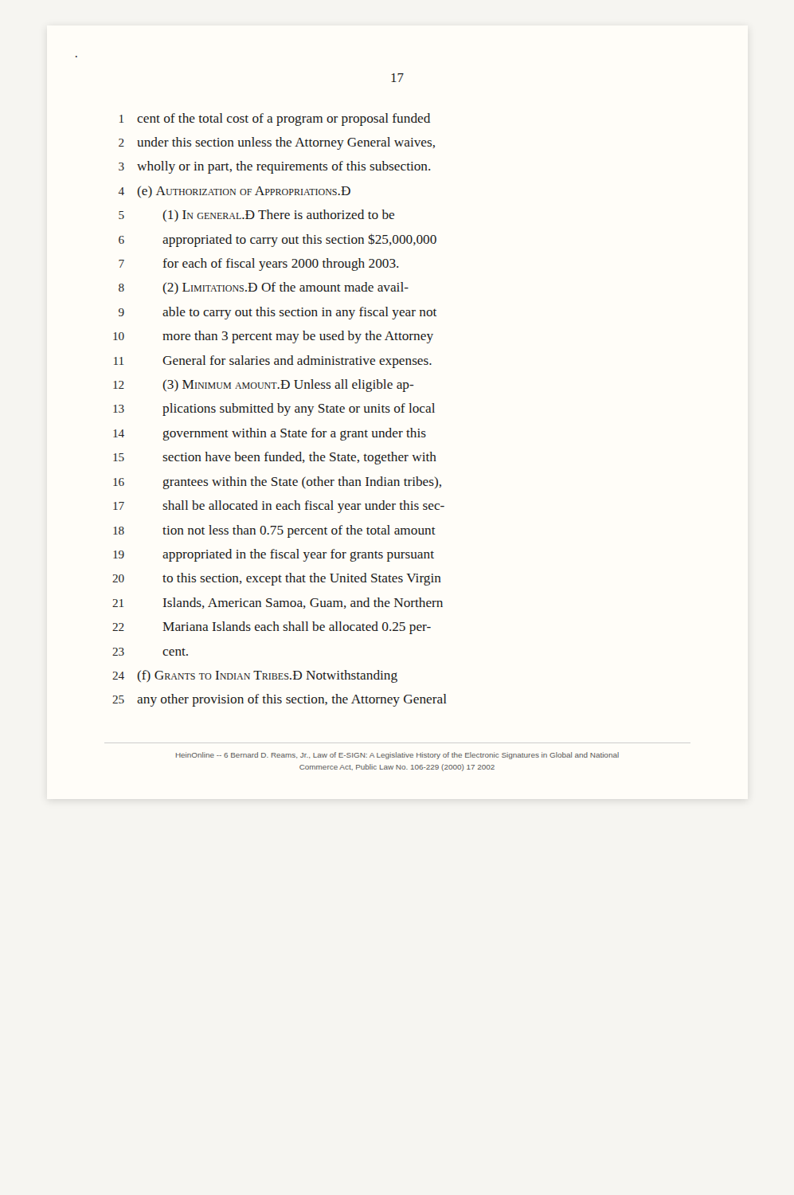.
17
cent of the total cost of a program or proposal funded
under this section unless the Attorney General waives,
wholly or in part, the requirements of this subsection.
(e) Authorization of Appropriations. Ð
(1) In general. Ð There is authorized to be
appropriated to carry out this section $25,000,000
for each of fiscal years 2000 through 2003.
(2) Limitations. Ð Of the amount made avail-
able to carry out this section in any fiscal year not
more than 3 percent may be used by the Attorney
General for salaries and administrative expenses.
(3) Minimum amount. Ð Unless all eligible ap-
plications submitted by any State or units of local
government within a State for a grant under this
section have been funded, the State, together with
grantees within the State (other than Indian tribes),
shall be allocated in each fiscal year under this sec-
tion not less than 0.75 percent of the total amount
appropriated in the fiscal year for grants pursuant
to this section, except that the United States Virgin
Islands, American Samoa, Guam, and the Northern
Mariana Islands each shall be allocated 0.25 per-
cent.
(f) Grants to Indian Tribes. Ð Notwithstanding
any other provision of this section, the Attorney General
HeinOnline -- 6 Bernard D. Reams, Jr., Law of E-SIGN: A Legislative History of the Electronic Signatures in Global and National
Commerce Act, Public Law No. 106-229 (2000) 17 2002